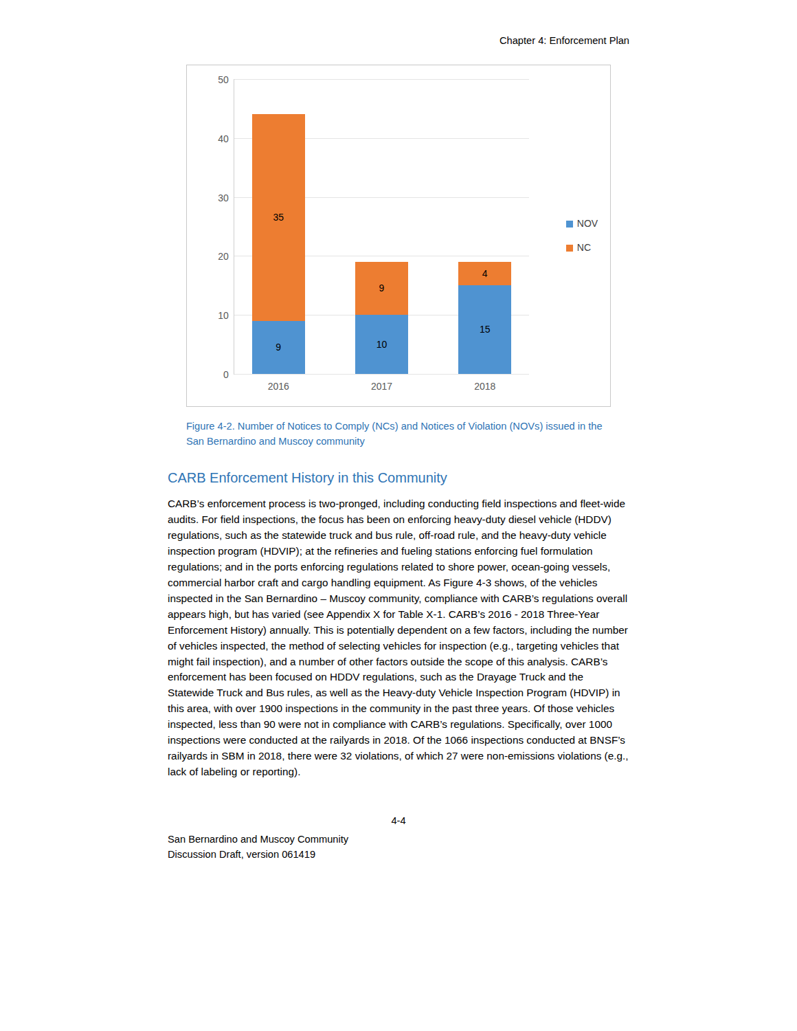Chapter 4: Enforcement Plan
50
40
30
20
10
0
35
9
2016
9
10
2017
4
15
2018
NOV
NC
Figure 4-2. Number of Notices to Comply (NCs) and Notices of Violation (NOVs) issued in the San Bernardino and Muscoy community
CARB Enforcement History in this Community
CARB’s enforcement process is two-pronged, including conducting field inspections and fleet-wide audits. For field inspections, the focus has been on enforcing heavy-duty diesel vehicle (HDDV) regulations, such as the statewide truck and bus rule, off-road rule, and the heavy-duty vehicle inspection program (HDVIP); at the refineries and fueling stations enforcing fuel formulation regulations; and in the ports enforcing regulations related to shore power, ocean-going vessels, commercial harbor craft and cargo handling equipment. As Figure 4-3 shows, of the vehicles inspected in the San Bernardino – Muscoy community, compliance with CARB’s regulations overall appears high, but has varied (see Appendix X for Table X-1. CARB’s 2016 - 2018 Three-Year Enforcement History) annually. This is potentially dependent on a few factors, including the number of vehicles inspected, the method of selecting vehicles for inspection (e.g., targeting vehicles that might fail inspection), and a number of other factors outside the scope of this analysis. CARB’s enforcement has been focused on HDDV regulations, such as the Drayage Truck and the Statewide Truck and Bus rules, as well as the Heavy-duty Vehicle Inspection Program (HDVIP) in this area, with over 1900 inspections in the community in the past three years. Of those vehicles inspected, less than 90 were not in compliance with CARB’s regulations. Specifically, over 1000 inspections were conducted at the railyards in 2018. Of the 1066 inspections conducted at BNSF’s railyards in SBM in 2018, there were 32 violations, of which 27 were non-emissions violations (e.g., lack of labeling or reporting).
4-4
San Bernardino and Muscoy Community
Discussion Draft, version 061419